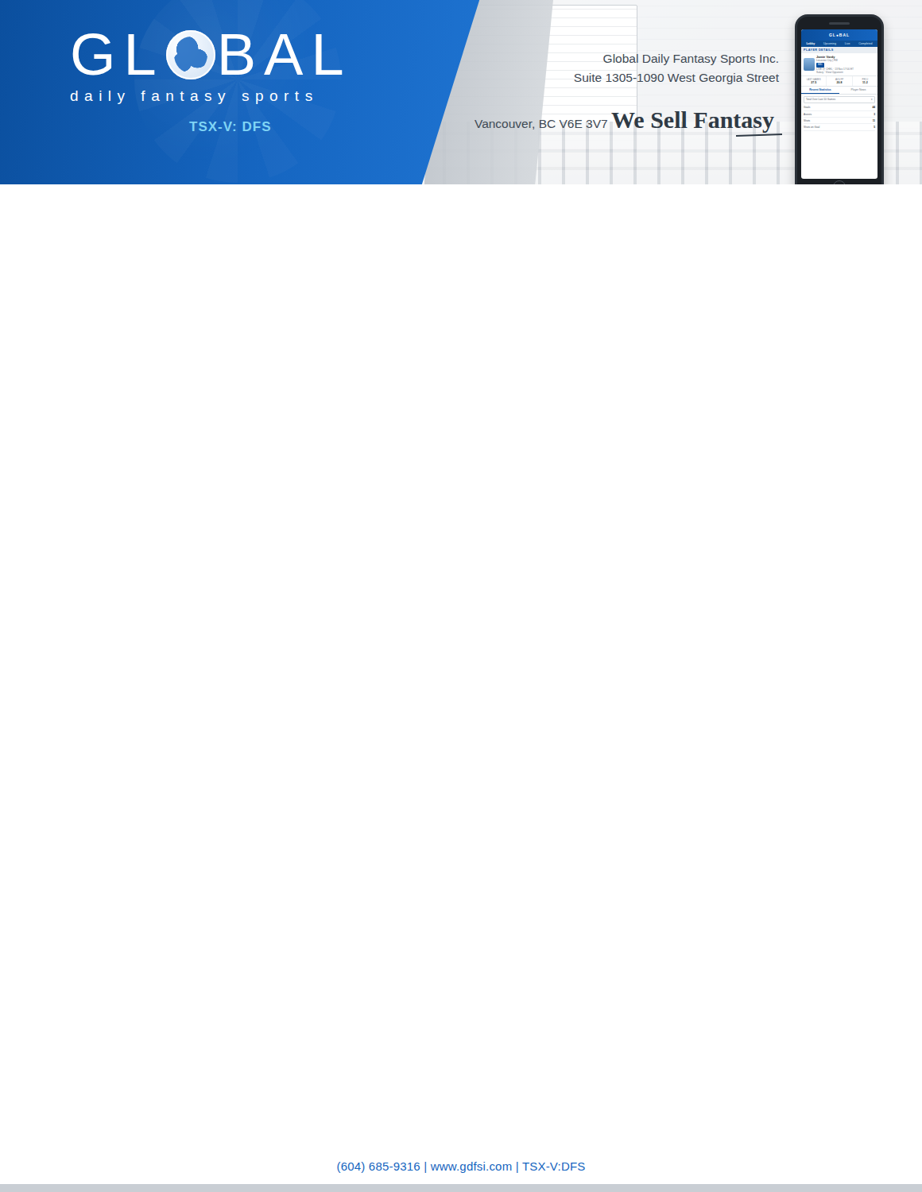GL BAL
daily fantasy sports
TSX-V: DFS
Global Daily Fantasy Sports Inc.
Suite 1305-1090 West Georgia Street
Vancouver, BC V6E 3V7
We Sell Fantasy
GL●BAL
Lobby Upcoming Live Completed
PLAYER DETAILS
Jamie Vardy
Leicester City | FW
MID
LIVE @ CHEL · 13 Nov 17:00 ET
Salary · View Opponent
Last Games
27.5
Avg FP
20.8
Proj
11.2
Recent Statistics
Player News
Total Over Last 10 Games▾
Goals 44
Assists 3
Shots 11
Shots on Goal 5
(604) 685-9316 | www.gdfsi.com | TSX-V:DFS